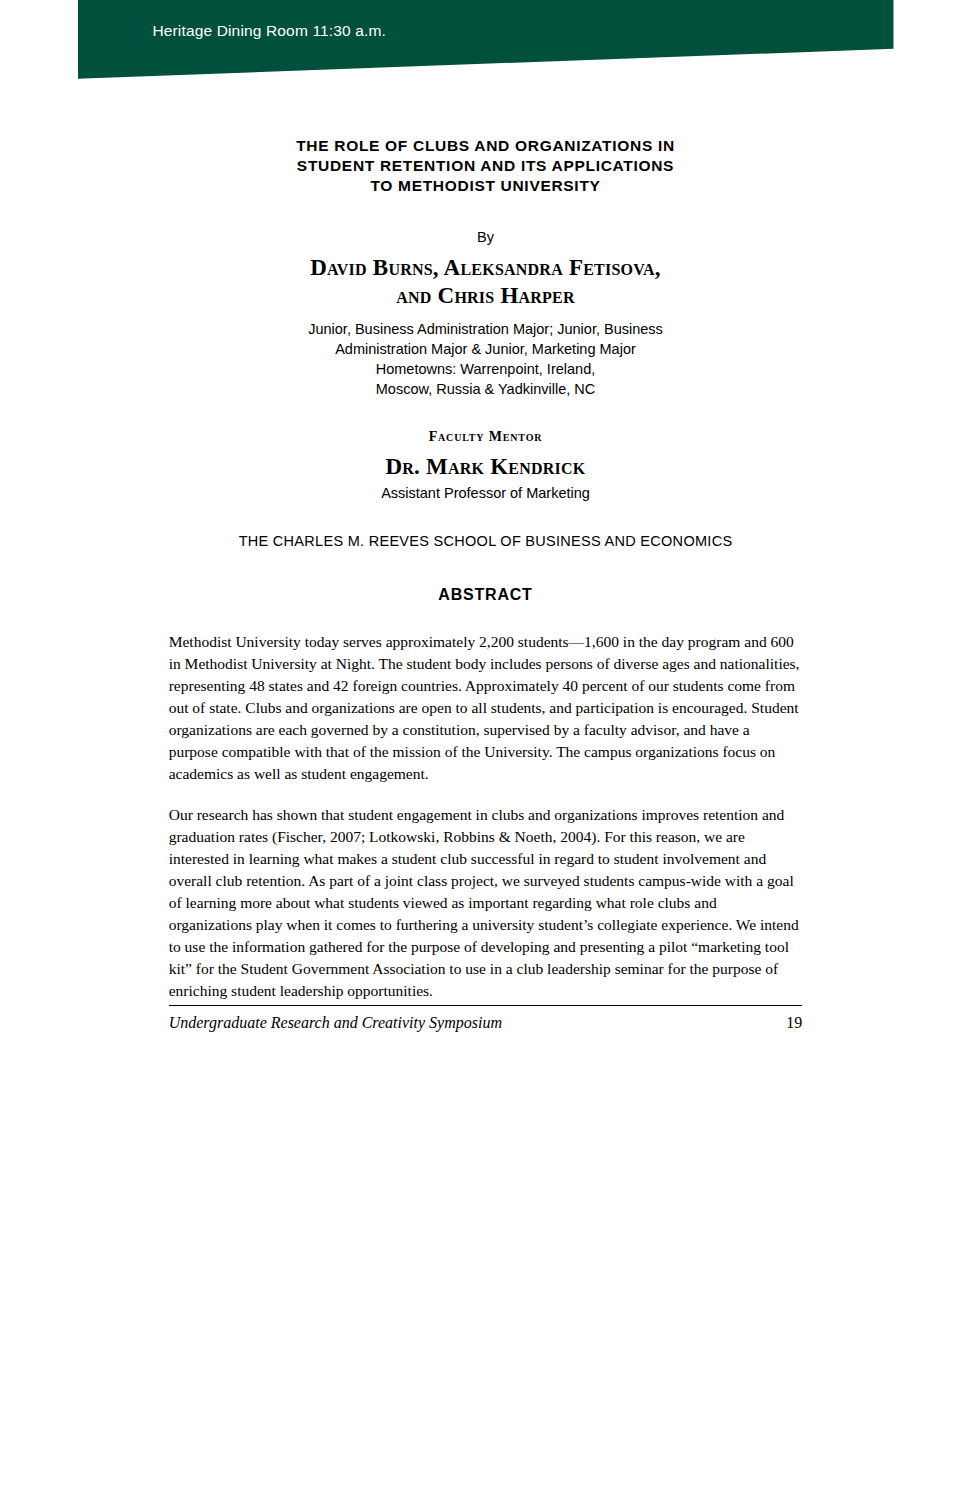Heritage Dining Room 11:30 a.m.
The Role of Clubs and Organizations in
Student Retention and Its Applications
to Methodist University
By
David Burns, Aleksandra Fetisova,
and Chris Harper
Junior, Business Administration Major; Junior, Business
Administration Major & Junior, Marketing Major
Hometowns: Warrenpoint, Ireland,
Moscow, Russia & Yadkinville, NC
Faculty Mentor
Dr. Mark Kendrick
Assistant Professor of Marketing
THE CHARLES M. REEVES SCHOOL OF BUSINESS AND ECONOMICS
ABSTRACT
Methodist University today serves approximately 2,200 students—1,600 in the day program and 600 in Methodist University at Night. The student body includes persons of diverse ages and nationalities, representing 48 states and 42 foreign countries. Approximately 40 percent of our students come from out of state. Clubs and organizations are open to all students, and participation is encouraged. Student organizations are each governed by a constitution, supervised by a faculty advisor, and have a purpose compatible with that of the mission of the University. The campus organizations focus on academics as well as student engagement.
Our research has shown that student engagement in clubs and organizations improves retention and graduation rates (Fischer, 2007; Lotkowski, Robbins & Noeth, 2004). For this reason, we are interested in learning what makes a student club successful in regard to student involvement and overall club retention. As part of a joint class project, we surveyed students campus-wide with a goal of learning more about what students viewed as important regarding what role clubs and organizations play when it comes to furthering a university student’s collegiate experience. We intend to use the information gathered for the purpose of developing and presenting a pilot “marketing tool kit” for the Student Government Association to use in a club leadership seminar for the purpose of enriching student leadership opportunities.
Undergraduate Research and Creativity Symposium 19